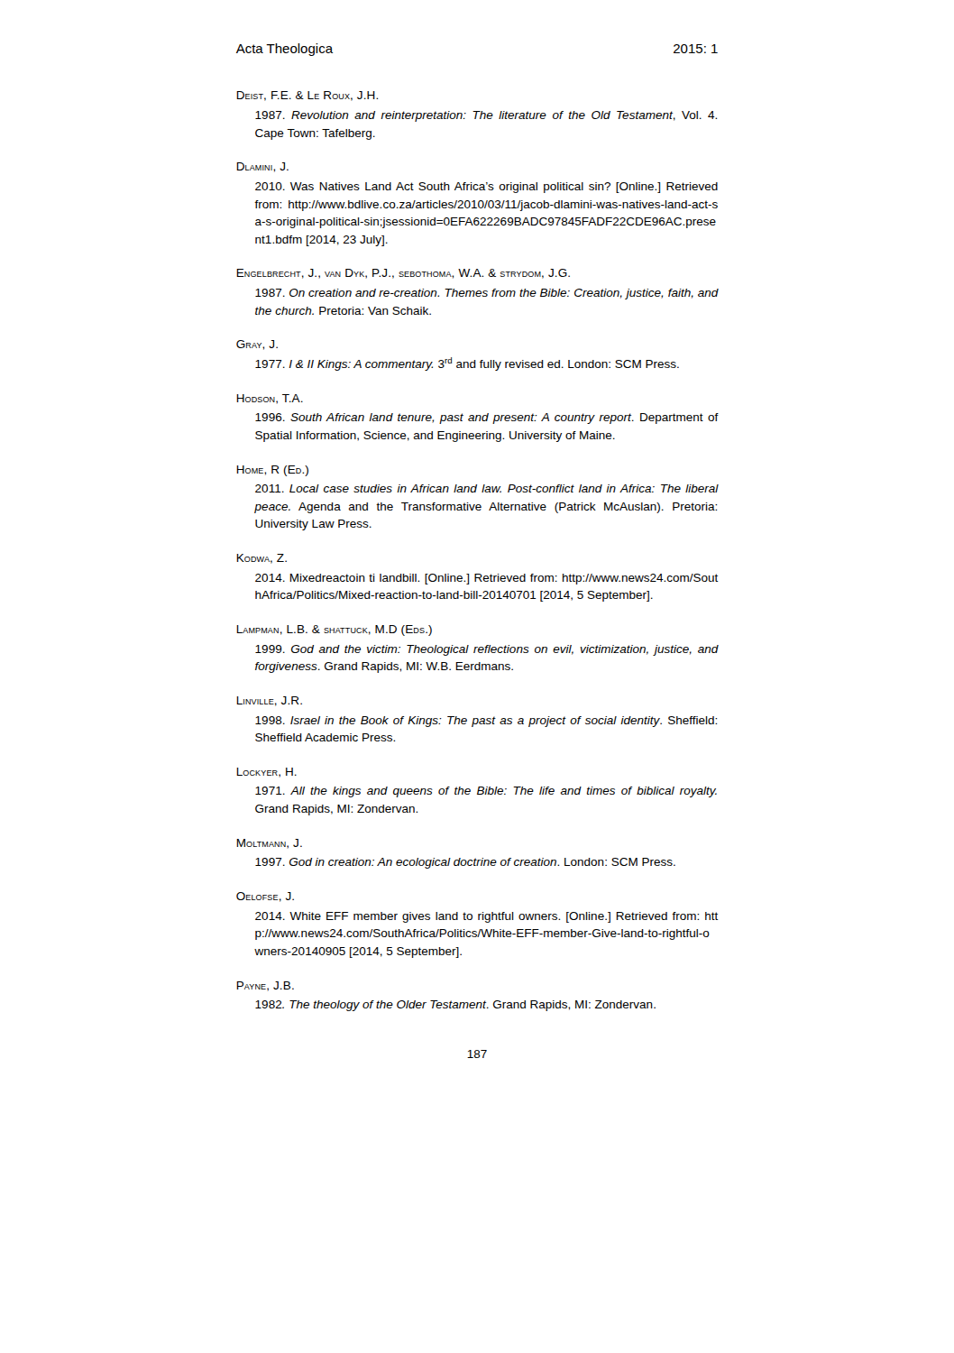Acta Theologica 2015: 1
Deist, F.E. & Le Roux, J.H.
1987. Revolution and reinterpretation: The literature of the Old Testament, Vol. 4. Cape Town: Tafelberg.
Dlamini, J.
2010. Was Natives Land Act South Africa’s original political sin? [Online.] Retrieved from: http://www.bdlive.co.za/articles/2010/03/11/jacob-dlamini-was-natives-land-act-sa-s-original-political-sin;jsessionid=0EFA622269BADC97845FADF22CDE96AC.present1.bdfm [2014, 23 July].
Engelbrecht, J., van Dyk, P.J., sebothoma, W.A. & strydom, J.G.
1987. On creation and re-creation. Themes from the Bible: Creation, justice, faith, and the church. Pretoria: Van Schaik.
Gray, J.
1977. I & II Kings: A commentary. 3rd and fully revised ed. London: SCM Press.
Hodson, T.A.
1996. South African land tenure, past and present: A country report. Department of Spatial Information, Science, and Engineering. University of Maine.
Home, R (Ed.)
2011. Local case studies in African land law. Post-conflict land in Africa: The liberal peace. Agenda and the Transformative Alternative (Patrick McAuslan). Pretoria: University Law Press.
Kodwa, Z.
2014. Mixedreactoin ti landbill. [Online.] Retrieved from: http://www.news24.com/SouthAfrica/Politics/Mixed-reaction-to-land-bill-20140701 [2014, 5 September].
Lampman, L.B. & shattuck, M.D (Eds.)
1999. God and the victim: Theological reflections on evil, victimization, justice, and forgiveness. Grand Rapids, MI: W.B. Eerdmans.
Linville, J.R.
1998. Israel in the Book of Kings: The past as a project of social identity. Sheffield: Sheffield Academic Press.
Lockyer, H.
1971. All the kings and queens of the Bible: The life and times of biblical royalty. Grand Rapids, MI: Zondervan.
Moltmann, J.
1997. God in creation: An ecological doctrine of creation. London: SCM Press.
Oelofse, J.
2014. White EFF member gives land to rightful owners. [Online.] Retrieved from: http://www.news24.com/SouthAfrica/Politics/White-EFF-member-Give-land-to-rightful-owners-20140905 [2014, 5 September].
Payne, J.B.
1982. The theology of the Older Testament. Grand Rapids, MI: Zondervan.
187